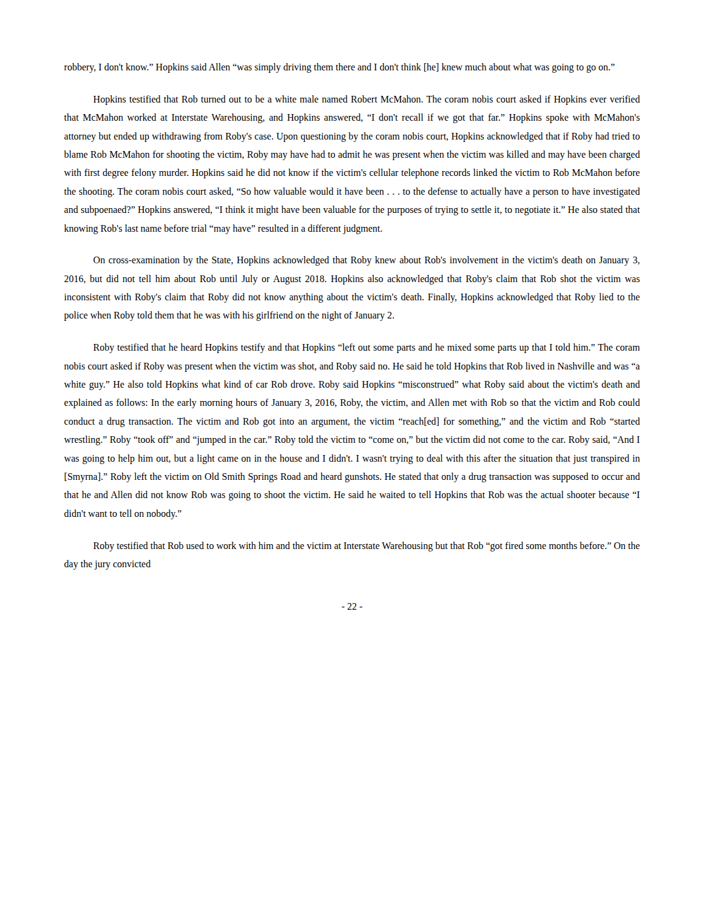robbery, I don't know.” Hopkins said Allen “was simply driving them there and I don't think [he] knew much about what was going to go on.”
Hopkins testified that Rob turned out to be a white male named Robert McMahon. The coram nobis court asked if Hopkins ever verified that McMahon worked at Interstate Warehousing, and Hopkins answered, “I don't recall if we got that far.” Hopkins spoke with McMahon's attorney but ended up withdrawing from Roby's case. Upon questioning by the coram nobis court, Hopkins acknowledged that if Roby had tried to blame Rob McMahon for shooting the victim, Roby may have had to admit he was present when the victim was killed and may have been charged with first degree felony murder. Hopkins said he did not know if the victim's cellular telephone records linked the victim to Rob McMahon before the shooting. The coram nobis court asked, “So how valuable would it have been . . . to the defense to actually have a person to have investigated and subpoenaed?” Hopkins answered, “I think it might have been valuable for the purposes of trying to settle it, to negotiate it.” He also stated that knowing Rob's last name before trial “may have” resulted in a different judgment.
On cross-examination by the State, Hopkins acknowledged that Roby knew about Rob's involvement in the victim's death on January 3, 2016, but did not tell him about Rob until July or August 2018. Hopkins also acknowledged that Roby's claim that Rob shot the victim was inconsistent with Roby's claim that Roby did not know anything about the victim's death. Finally, Hopkins acknowledged that Roby lied to the police when Roby told them that he was with his girlfriend on the night of January 2.
Roby testified that he heard Hopkins testify and that Hopkins “left out some parts and he mixed some parts up that I told him.” The coram nobis court asked if Roby was present when the victim was shot, and Roby said no. He said he told Hopkins that Rob lived in Nashville and was “a white guy.” He also told Hopkins what kind of car Rob drove. Roby said Hopkins “misconstrued” what Roby said about the victim's death and explained as follows: In the early morning hours of January 3, 2016, Roby, the victim, and Allen met with Rob so that the victim and Rob could conduct a drug transaction. The victim and Rob got into an argument, the victim “reach[ed] for something,” and the victim and Rob “started wrestling.” Roby “took off” and “jumped in the car.” Roby told the victim to “come on,” but the victim did not come to the car. Roby said, “And I was going to help him out, but a light came on in the house and I didn't. I wasn't trying to deal with this after the situation that just transpired in [Smyrna].” Roby left the victim on Old Smith Springs Road and heard gunshots. He stated that only a drug transaction was supposed to occur and that he and Allen did not know Rob was going to shoot the victim. He said he waited to tell Hopkins that Rob was the actual shooter because “I didn't want to tell on nobody.”
Roby testified that Rob used to work with him and the victim at Interstate Warehousing but that Rob “got fired some months before.” On the day the jury convicted
- 22 -